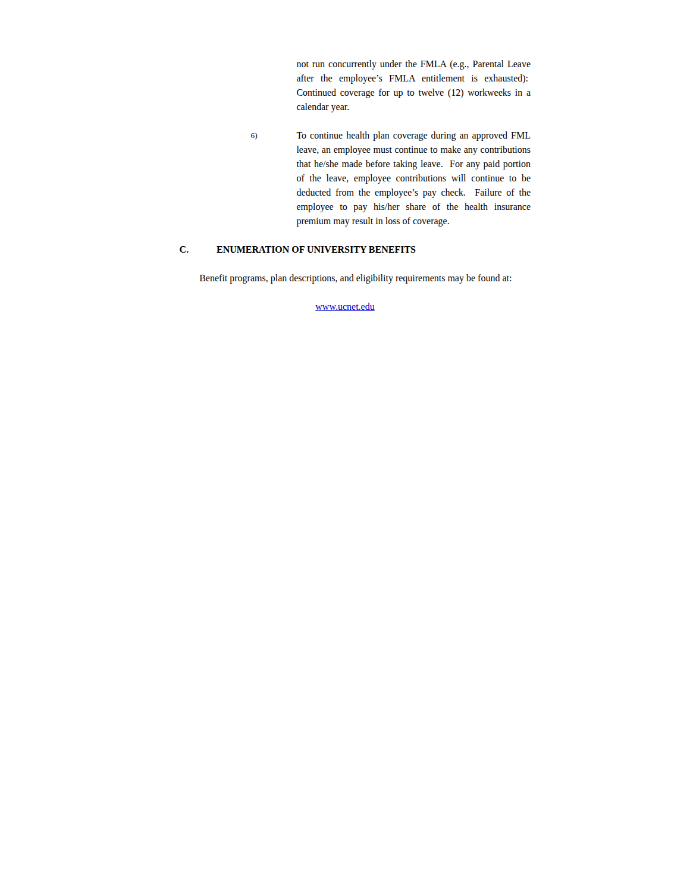not run concurrently under the FMLA (e.g., Parental Leave after the employee’s FMLA entitlement is exhausted): Continued coverage for up to twelve (12) workweeks in a calendar year.
6)
To continue health plan coverage during an approved FML leave, an employee must continue to make any contributions that he/she made before taking leave. For any paid portion of the leave, employee contributions will continue to be deducted from the employee’s pay check. Failure of the employee to pay his/her share of the health insurance premium may result in loss of coverage.
C.
ENUMERATION OF UNIVERSITY BENEFITS
Benefit programs, plan descriptions, and eligibility requirements may be found at:
www.ucnet.edu